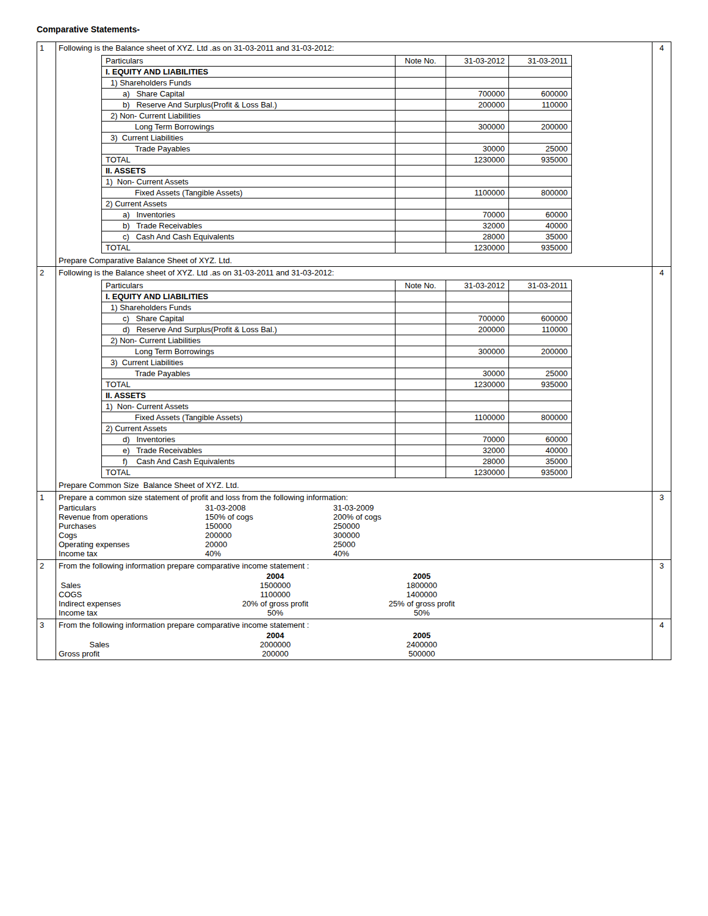Comparative Statements-
| 1 | Following is the Balance sheet of XYZ. Ltd .as on 31-03-2011 and 31-03-2012: / Particulars / Note No. / 31-03-2012 / 31-03-2011 / / --- / --- / --- / --- / / I. EQUITY AND LIABILITIES / / / / / 1) Shareholders Funds / / / / / a) Share Capital / / 700000 / 600000 / / b) Reserve And Surplus(Profit & Loss Bal.) / / 200000 / 110000 / / 2) Non- Current Liabilities / / / / / Long Term Borrowings / / 300000 / 200000 / / 3) Current Liabilities / / / / / Trade Payables / / 30000 / 25000 / / TOTAL / / 1230000 / 935000 / / II. ASSETS / / / / / 1) Non- Current Assets / / / / / Fixed Assets (Tangible Assets) / / 1100000 / 800000 / / 2) Current Assets / / / / / a) Inventories / / 70000 / 60000 / / b) Trade Receivables / / 32000 / 40000 / / c) Cash And Cash Equivalents / / 28000 / 35000 / / TOTAL / / 1230000 / 935000 / Prepare Comparative Balance Sheet of XYZ. Ltd. | 4 |
| 2 | Following is the Balance sheet of XYZ. Ltd .as on 31-03-2011 and 31-03-2012: / Particulars / Note No. / 31-03-2012 / 31-03-2011 / / --- / --- / --- / --- / / I. EQUITY AND LIABILITIES / / / / / 1) Shareholders Funds / / / / / c) Share Capital / / 700000 / 600000 / / d) Reserve And Surplus(Profit & Loss Bal.) / / 200000 / 110000 / / 2) Non- Current Liabilities / / / / / Long Term Borrowings / / 300000 / 200000 / / 3) Current Liabilities / / / / / Trade Payables / / 30000 / 25000 / / TOTAL / / 1230000 / 935000 / / II. ASSETS / / / / / 1) Non- Current Assets / / / / / Fixed Assets (Tangible Assets) / / 1100000 / 800000 / / 2) Current Assets / / / / / d) Inventories / / 70000 / 60000 / / e) Trade Receivables / / 32000 / 40000 / / f) Cash And Cash Equivalents / / 28000 / 35000 / / TOTAL / / 1230000 / 935000 / Prepare Common Size Balance Sheet of XYZ. Ltd. | 4 |
| 1 | Prepare a common size statement of profit and loss from the following information: / Particulars / 31-03-2008 / 31-03-2009 / / Revenue from operations / 150% of cogs / 200% of cogs / / Purchases / 150000 / 250000 / / Cogs / 200000 / 300000 / / Operating expenses / 20000 / 25000 / / Income tax / 40% / 40% / | 3 |
| 2 | From the following information prepare comparative income statement : / / 2004 / 2005 / / Sales / 1500000 / 1800000 / / COGS / 1100000 / 1400000 / / Indirect expenses / 20% of gross profit / 25% of gross profit / / Income tax / 50% / 50% / | 3 |
| 3 | From the following information prepare comparative income statement : / / 2004 / 2005 / / Sales / 2000000 / 2400000 / / Gross profit / 200000 / 500000 / | 4 |